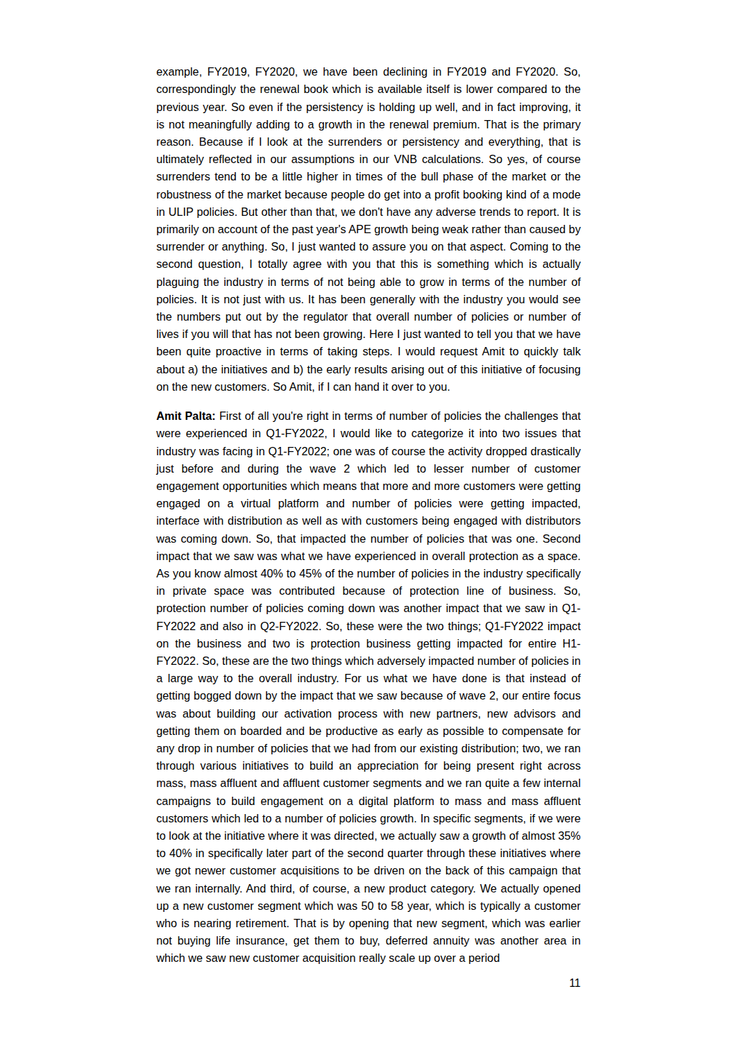example, FY2019, FY2020, we have been declining in FY2019 and FY2020. So, correspondingly the renewal book which is available itself is lower compared to the previous year. So even if the persistency is holding up well, and in fact improving, it is not meaningfully adding to a growth in the renewal premium. That is the primary reason. Because if I look at the surrenders or persistency and everything, that is ultimately reflected in our assumptions in our VNB calculations. So yes, of course surrenders tend to be a little higher in times of the bull phase of the market or the robustness of the market because people do get into a profit booking kind of a mode in ULIP policies. But other than that, we don't have any adverse trends to report. It is primarily on account of the past year's APE growth being weak rather than caused by surrender or anything. So, I just wanted to assure you on that aspect. Coming to the second question, I totally agree with you that this is something which is actually plaguing the industry in terms of not being able to grow in terms of the number of policies. It is not just with us. It has been generally with the industry you would see the numbers put out by the regulator that overall number of policies or number of lives if you will that has not been growing. Here I just wanted to tell you that we have been quite proactive in terms of taking steps. I would request Amit to quickly talk about a) the initiatives and b) the early results arising out of this initiative of focusing on the new customers. So Amit, if I can hand it over to you.
Amit Palta: First of all you're right in terms of number of policies the challenges that were experienced in Q1-FY2022, I would like to categorize it into two issues that industry was facing in Q1-FY2022; one was of course the activity dropped drastically just before and during the wave 2 which led to lesser number of customer engagement opportunities which means that more and more customers were getting engaged on a virtual platform and number of policies were getting impacted, interface with distribution as well as with customers being engaged with distributors was coming down. So, that impacted the number of policies that was one. Second impact that we saw was what we have experienced in overall protection as a space. As you know almost 40% to 45% of the number of policies in the industry specifically in private space was contributed because of protection line of business. So, protection number of policies coming down was another impact that we saw in Q1-FY2022 and also in Q2-FY2022. So, these were the two things; Q1-FY2022 impact on the business and two is protection business getting impacted for entire H1-FY2022. So, these are the two things which adversely impacted number of policies in a large way to the overall industry. For us what we have done is that instead of getting bogged down by the impact that we saw because of wave 2, our entire focus was about building our activation process with new partners, new advisors and getting them on boarded and be productive as early as possible to compensate for any drop in number of policies that we had from our existing distribution; two, we ran through various initiatives to build an appreciation for being present right across mass, mass affluent and affluent customer segments and we ran quite a few internal campaigns to build engagement on a digital platform to mass and mass affluent customers which led to a number of policies growth. In specific segments, if we were to look at the initiative where it was directed, we actually saw a growth of almost 35% to 40% in specifically later part of the second quarter through these initiatives where we got newer customer acquisitions to be driven on the back of this campaign that we ran internally. And third, of course, a new product category. We actually opened up a new customer segment which was 50 to 58 year, which is typically a customer who is nearing retirement. That is by opening that new segment, which was earlier not buying life insurance, get them to buy, deferred annuity was another area in which we saw new customer acquisition really scale up over a period
11